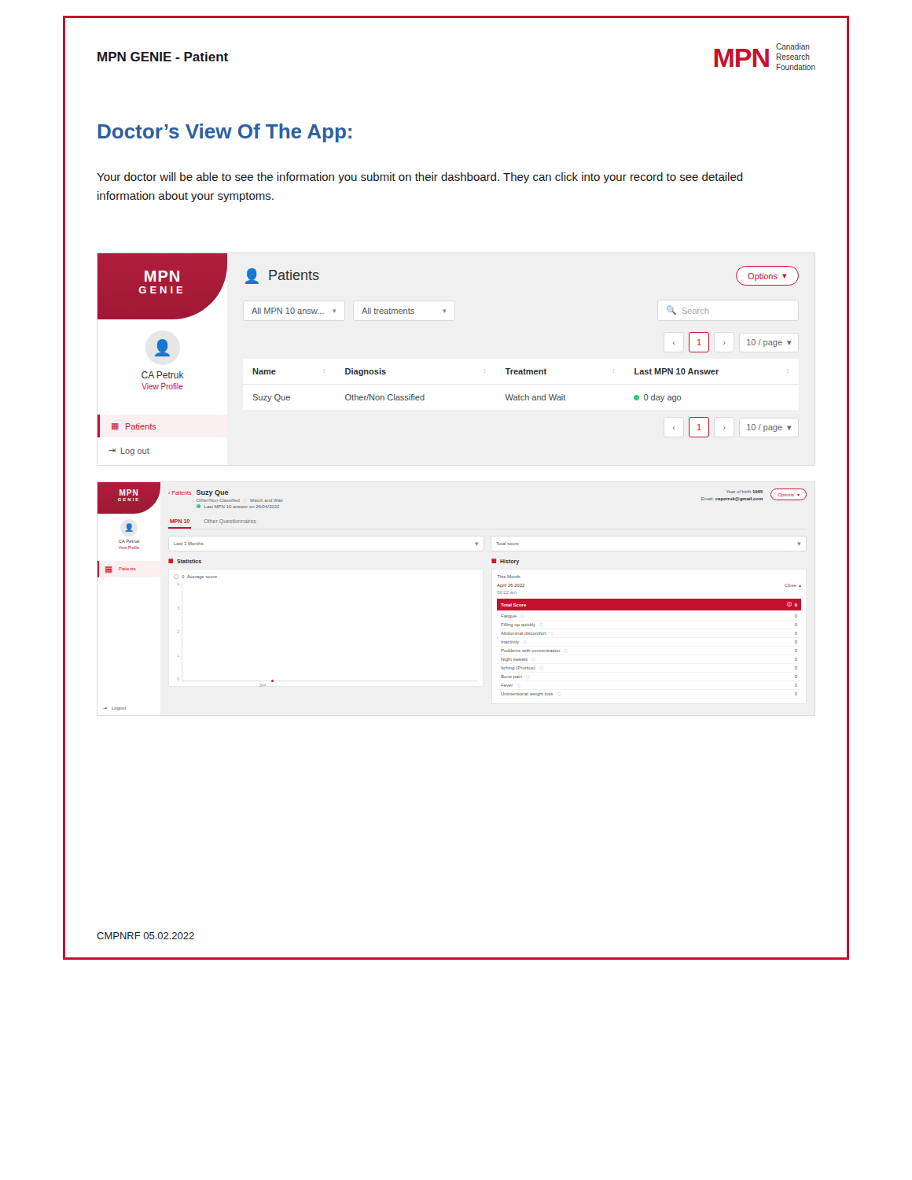MPN GENIE - Patient
MPN
Canadian
Research
Foundation
Doctor’s View Of The App:
Your doctor will be able to see the information you submit on their dashboard. They can click into your record to see detailed information about your symptoms.
MPN
GENIE
👤
CA Petruk
View Profile
▦ Patients
⇥ Log out
👤 Patients
Options ▾
All MPN 10 answ... ▾
All treatments ▾
🔍 Search
‹
1
›
10 / page ▾
| Name ↕ | Diagnosis ↕ | Treatment ↕ | Last MPN 10 Answer ↕ |
| --- | --- | --- | --- |
| Suzy Que | Other/Non Classified | Watch and Wait | 0 day ago |
‹
1
›
10 / page ▾
MPN
GENIE
👤
CA Petruk
View Profile
▦ Patients
⇥ Logout
‹ Patients
Suzy Que
Other/Non Classified | Watch and Wait
Last MPN 10 answer on 26/04/2022
Year of birth 1965
Email: capetruk@gmail.com
Options ▾
MPN 10
Other Questionnaires
Last 3 Months ▾
Total score ▾
▩ Statistics
0 Average score
4
3
2
1
0
344
▩ History
This Month
April 26 2022
09:22 am
Close ▴
Total Score ⓘ 0
Fatigue ⓘ0
Filling up quickly ⓘ0
Abdominal discomfort ⓘ0
Inactivity ⓘ0
Problems with concentration ⓘ0
Night sweats ⓘ0
Itching (Pruritus) ⓘ0
Bone pain ⓘ0
Fever ⓘ0
Unintentional weight loss ⓘ0
CMPNRF 05.02.2022